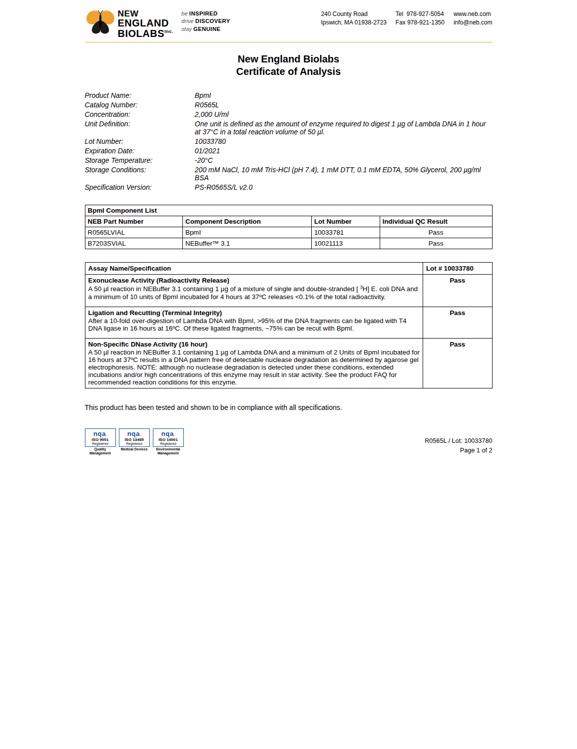NEW
ENGLAND
BIOLABSInc.
be INSPIRED
drive DISCOVERY
stay GENUINE
240 County Road
Ipswich, MA 01938-2723
Tel 978-927-5054
Fax 978-921-1350
www.neb.com
info@neb.com
New England Biolabs
Certificate of Analysis
| Product Name: | BpmI |
| Catalog Number: | R0565L |
| Concentration: | 2,000 U/ml |
| Unit Definition: | One unit is defined as the amount of enzyme required to digest 1 µg of Lambda DNA in 1 hour at 37°C in a total reaction volume of 50 µl. |
| Lot Number: | 10033780 |
| Expiration Date: | 01/2021 |
| Storage Temperature: | -20°C |
| Storage Conditions: | 200 mM NaCl, 10 mM Tris-HCl (pH 7.4), 1 mM DTT, 0.1 mM EDTA, 50% Glycerol, 200 µg/ml BSA |
| Specification Version: | PS-R0565S/L v2.0 |
| BpmI Component List |
| --- |
| NEB Part Number | Component Description | Lot Number | Individual QC Result |
| R0565LVIAL | BpmI | 10033781 | Pass |
| B7203SVIAL | NEBuffer™ 3.1 | 10021113 | Pass |
| Assay Name/Specification | Lot # 10033780 |
| --- | --- |
| Exonuclease Activity (Radioactivity Release) A 50 µl reaction in NEBuffer 3.1 containing 1 µg of a mixture of single and double-stranded [ 3 H] E. coli DNA and a minimum of 10 units of BpmI incubated for 4 hours at 37ºC releases <0.1% of the total radioactivity. | Pass |
| Ligation and Recutting (Terminal Integrity) After a 10-fold over-digestion of Lambda DNA with BpmI, >95% of the DNA fragments can be ligated with T4 DNA ligase in 16 hours at 16ºC. Of these ligated fragments, ~75% can be recut with BpmI. | Pass |
| Non-Specific DNase Activity (16 hour) A 50 µl reaction in NEBuffer 3.1 containing 1 µg of Lambda DNA and a minimum of 2 Units of BpmI incubated for 16 hours at 37ºC results in a DNA pattern free of detectable nuclease degradation as determined by agarose gel electrophoresis. NOTE: although no nuclease degradation is detected under these conditions, extended incubations and/or high concentrations of this enzyme may result in star activity. See the product FAQ for recommended reaction conditions for this enzyme. | Pass |
This product has been tested and shown to be in compliance with all specifications.
nqa.
ISO 9001
Registered
Quality
Management
nqa.
ISO 13485
Registered
Medical Devices
nqa.
ISO 14001
Registered
Environmental
Management
R0565L / Lot: 10033780
Page 1 of 2